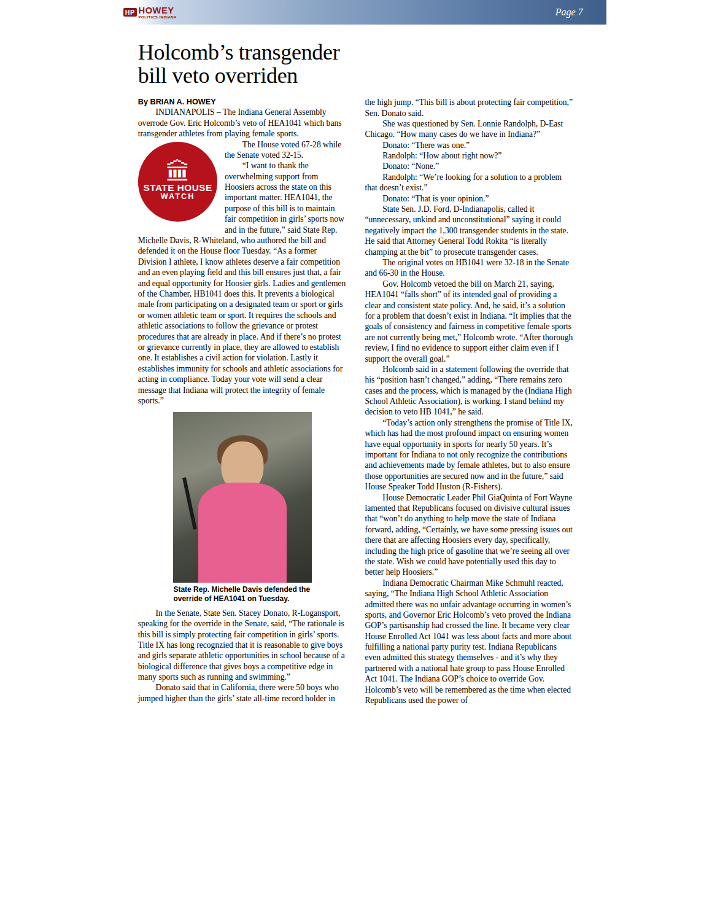HP HOWEY POLITICS INDIANA
Page 7
Holcomb’s transgender bill veto overriden
By BRIAN A. HOWEY
INDIANAPOLIS – The Indiana General Assembly overrode Gov. Eric Holcomb’s veto of HEA1041 which bans transgender athletes from playing female sports.
🏛
STATE HOUSE
WATCH
The House voted 67-28 while the Senate voted 32-15.
“I want to thank the overwhelming support from Hoosiers across the state on this important matter. HEA1041, the purpose of this bill is to maintain fair competition in girls’ sports now and in the future,” said State Rep. Michelle Davis, R-Whiteland, who authored the bill and defended it on the House floor Tuesday. “As a former Division I athlete, I know athletes deserve a fair competition and an even playing field and this bill ensures just that, a fair and equal opportunity for Hoosier girls. Ladies and gentlemen of the Chamber, HB1041 does this. It prevents a biological male from participating on a designated team or sport or girls or women athletic team or sport. It requires the schools and athletic associations to follow the grievance or protest procedures that are already in place. And if there’s no protest or grievance currently in place, they are allowed to establish one. It establishes a civil action for violation. Lastly it establishes immunity for schools and athletic associations for acting in compliance. Today your vote will send a clear message that Indiana will protect the integrity of female sports.”
State Rep. Michelle Davis defended the override of HEA1041 on Tuesday.
In the Senate, State Sen. Stacey Donato, R-Logansport, speaking for the override in the Senate, said, “The rationale is this bill is simply protecting fair competition in girls’ sports. Title IX has long recognzied that it is reasonable to give boys and girls separate athletic opportunities in school because of a biological difference that gives boys a competitive edge in many sports such as running and swimming.”
Donato said that in California, there were 50 boys who jumped higher than the girls’ state all-time record holder in the high jump. “This bill is about protecting fair competition,” Sen. Donato said.
She was questioned by Sen. Lonnie Randolph, D-East Chicago. “How many cases do we have in Indiana?”
Donato: “There was one.”
Randolph: “How about right now?”
Donato: “None.”
Randolph: “We’re looking for a solution to a problem that doesn’t exist.”
Donato: “That is your opinion.”
State Sen. J.D. Ford, D-Indianapolis, called it “unnecessary, unkind and unconstitutional” saying it could negatively impact the 1,300 transgender students in the state. He said that Attorney General Todd Rokita “is literally champing at the bit” to prosecute transgender cases.
The original votes on HB1041 were 32-18 in the Senate and 66-30 in the House.
Gov. Holcomb vetoed the bill on March 21, saying, HEA1041 “falls short” of its intended goal of providing a clear and consistent state policy. And, he said, it’s a solution for a problem that doesn’t exist in Indiana. “It implies that the goals of consistency and fairness in competitive female sports are not currently being met,” Holcomb wrote. “After thorough review, I find no evidence to support either claim even if I support the overall goal.”
Holcomb said in a statement following the override that his “position hasn’t changed,” adding, “There remains zero cases and the process, which is managed by the (Indiana High School Athletic Association), is working. I stand behind my decision to veto HB 1041,” he said.
“Today’s action only strengthens the promise of Title IX, which has had the most profound impact on ensuring women have equal opportunity in sports for nearly 50 years. It’s important for Indiana to not only recognize the contributions and achievements made by female athletes, but to also ensure those opportunities are secured now and in the future,” said House Speaker Todd Huston (R-Fishers).
House Democratic Leader Phil GiaQuinta of Fort Wayne lamented that Republicans focused on divisive cultural issues that “won’t do anything to help move the state of Indiana forward, adding, “Certainly, we have some pressing issues out there that are affecting Hoosiers every day, specifically, including the high price of gasoline that we’re seeing all over the state. Wish we could have potentially used this day to better help Hoosiers.”
Indiana Democratic Chairman Mike Schmuhl reacted, saying, “The Indiana High School Athletic Association admitted there was no unfair advantage occurring in women’s sports, and Governor Eric Holcomb’s veto proved the Indiana GOP’s partisanship had crossed the line. It became very clear House Enrolled Act 1041 was less about facts and more about fulfilling a national party purity test. Indiana Republicans even admitted this strategy themselves - and it’s why they partnered with a national hate group to pass House Enrolled Act 1041. The Indiana GOP’s choice to override Gov. Holcomb’s veto will be remembered as the time when elected Republicans used the power of